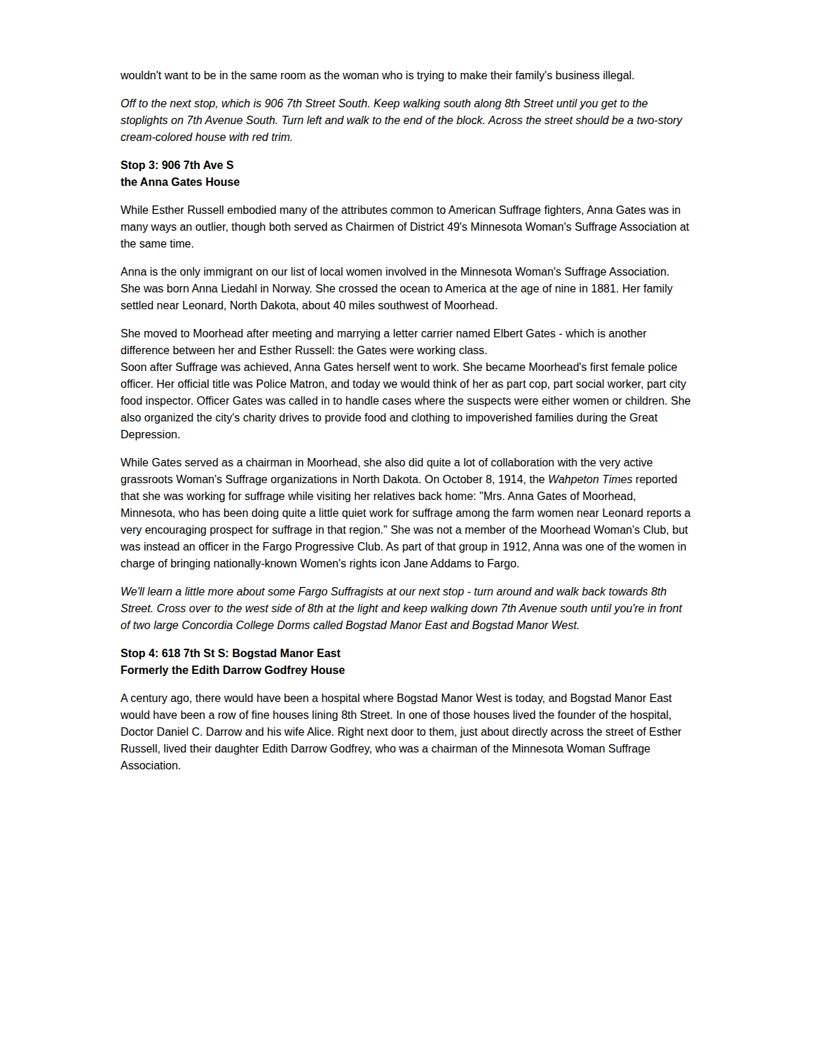wouldn't want to be in the same room as the woman who is trying to make their family's business illegal.
Off to the next stop, which is 906 7th Street South. Keep walking south along 8th Street until you get to the stoplights on 7th Avenue South. Turn left and walk to the end of the block. Across the street should be a two-story cream-colored house with red trim.
Stop 3: 906 7th Ave S
the Anna Gates House
While Esther Russell embodied many of the attributes common to American Suffrage fighters, Anna Gates was in many ways an outlier, though both served as Chairmen of District 49's Minnesota Woman's Suffrage Association at the same time.
Anna is the only immigrant on our list of local women involved in the Minnesota Woman's Suffrage Association. She was born Anna Liedahl in Norway. She crossed the ocean to America at the age of nine in 1881. Her family settled near Leonard, North Dakota, about 40 miles southwest of Moorhead.
She moved to Moorhead after meeting and marrying a letter carrier named Elbert Gates - which is another difference between her and Esther Russell: the Gates were working class.
Soon after Suffrage was achieved, Anna Gates herself went to work. She became Moorhead's first female police officer. Her official title was Police Matron, and today we would think of her as part cop, part social worker, part city food inspector. Officer Gates was called in to handle cases where the suspects were either women or children. She also organized the city's charity drives to provide food and clothing to impoverished families during the Great Depression.
While Gates served as a chairman in Moorhead, she also did quite a lot of collaboration with the very active grassroots Woman's Suffrage organizations in North Dakota. On October 8, 1914, the Wahpeton Times reported that she was working for suffrage while visiting her relatives back home: "Mrs. Anna Gates of Moorhead, Minnesota, who has been doing quite a little quiet work for suffrage among the farm women near Leonard reports a very encouraging prospect for suffrage in that region." She was not a member of the Moorhead Woman's Club, but was instead an officer in the Fargo Progressive Club. As part of that group in 1912, Anna was one of the women in charge of bringing nationally-known Women's rights icon Jane Addams to Fargo.
We'll learn a little more about some Fargo Suffragists at our next stop - turn around and walk back towards 8th Street. Cross over to the west side of 8th at the light and keep walking down 7th Avenue south until you're in front of two large Concordia College Dorms called Bogstad Manor East and Bogstad Manor West.
Stop 4: 618 7th St S: Bogstad Manor East
Formerly the Edith Darrow Godfrey House
A century ago, there would have been a hospital where Bogstad Manor West is today, and Bogstad Manor East would have been a row of fine houses lining 8th Street. In one of those houses lived the founder of the hospital, Doctor Daniel C. Darrow and his wife Alice. Right next door to them, just about directly across the street of Esther Russell, lived their daughter Edith Darrow Godfrey, who was a chairman of the Minnesota Woman Suffrage Association.